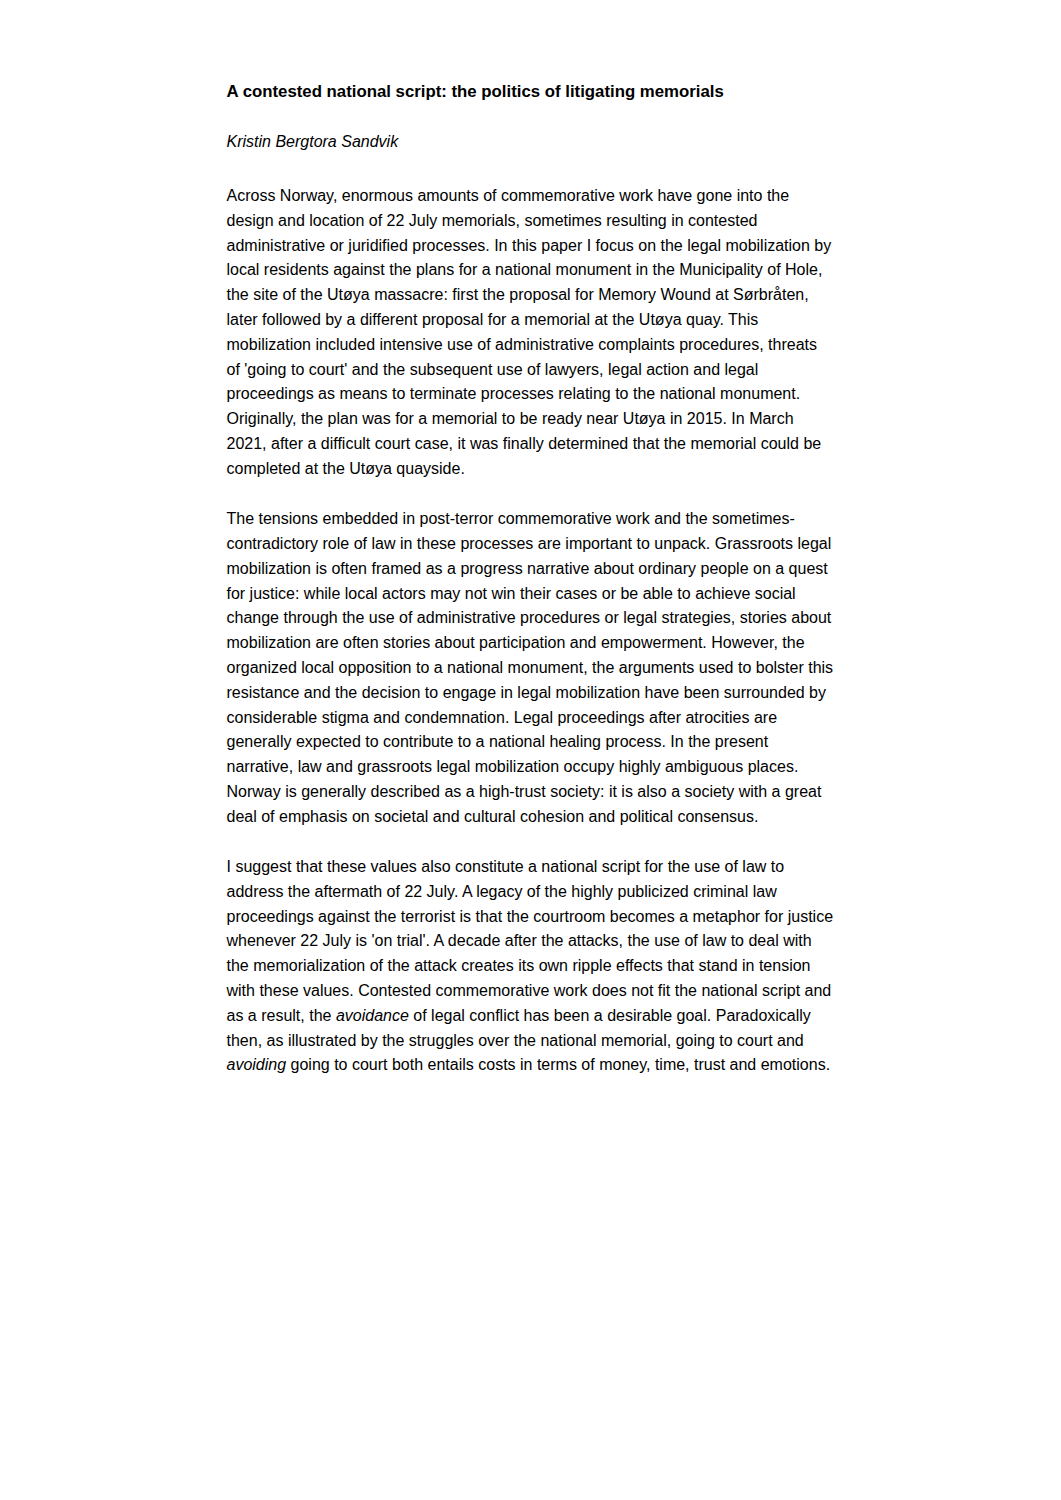A contested national script: the politics of litigating memorials
Kristin Bergtora Sandvik
Across Norway, enormous amounts of commemorative work have gone into the design and location of 22 July memorials, sometimes resulting in contested administrative or juridified processes. In this paper I focus on the legal mobilization by local residents against the plans for a national monument in the Municipality of Hole, the site of the Utøya massacre: first the proposal for Memory Wound at Sørbråten, later followed by a different proposal for a memorial at the Utøya quay. This mobilization included intensive use of administrative complaints procedures, threats of 'going to court' and the subsequent use of lawyers, legal action and legal proceedings as means to terminate processes relating to the national monument. Originally, the plan was for a memorial to be ready near Utøya in 2015. In March 2021, after a difficult court case, it was finally determined that the memorial could be completed at the Utøya quayside.
The tensions embedded in post-terror commemorative work and the sometimes-contradictory role of law in these processes are important to unpack. Grassroots legal mobilization is often framed as a progress narrative about ordinary people on a quest for justice: while local actors may not win their cases or be able to achieve social change through the use of administrative procedures or legal strategies, stories about mobilization are often stories about participation and empowerment. However, the organized local opposition to a national monument, the arguments used to bolster this resistance and the decision to engage in legal mobilization have been surrounded by considerable stigma and condemnation. Legal proceedings after atrocities are generally expected to contribute to a national healing process. In the present narrative, law and grassroots legal mobilization occupy highly ambiguous places. Norway is generally described as a high-trust society: it is also a society with a great deal of emphasis on societal and cultural cohesion and political consensus.
I suggest that these values also constitute a national script for the use of law to address the aftermath of 22 July. A legacy of the highly publicized criminal law proceedings against the terrorist is that the courtroom becomes a metaphor for justice whenever 22 July is 'on trial'. A decade after the attacks, the use of law to deal with the memorialization of the attack creates its own ripple effects that stand in tension with these values. Contested commemorative work does not fit the national script and as a result, the avoidance of legal conflict has been a desirable goal. Paradoxically then, as illustrated by the struggles over the national memorial, going to court and avoiding going to court both entails costs in terms of money, time, trust and emotions.